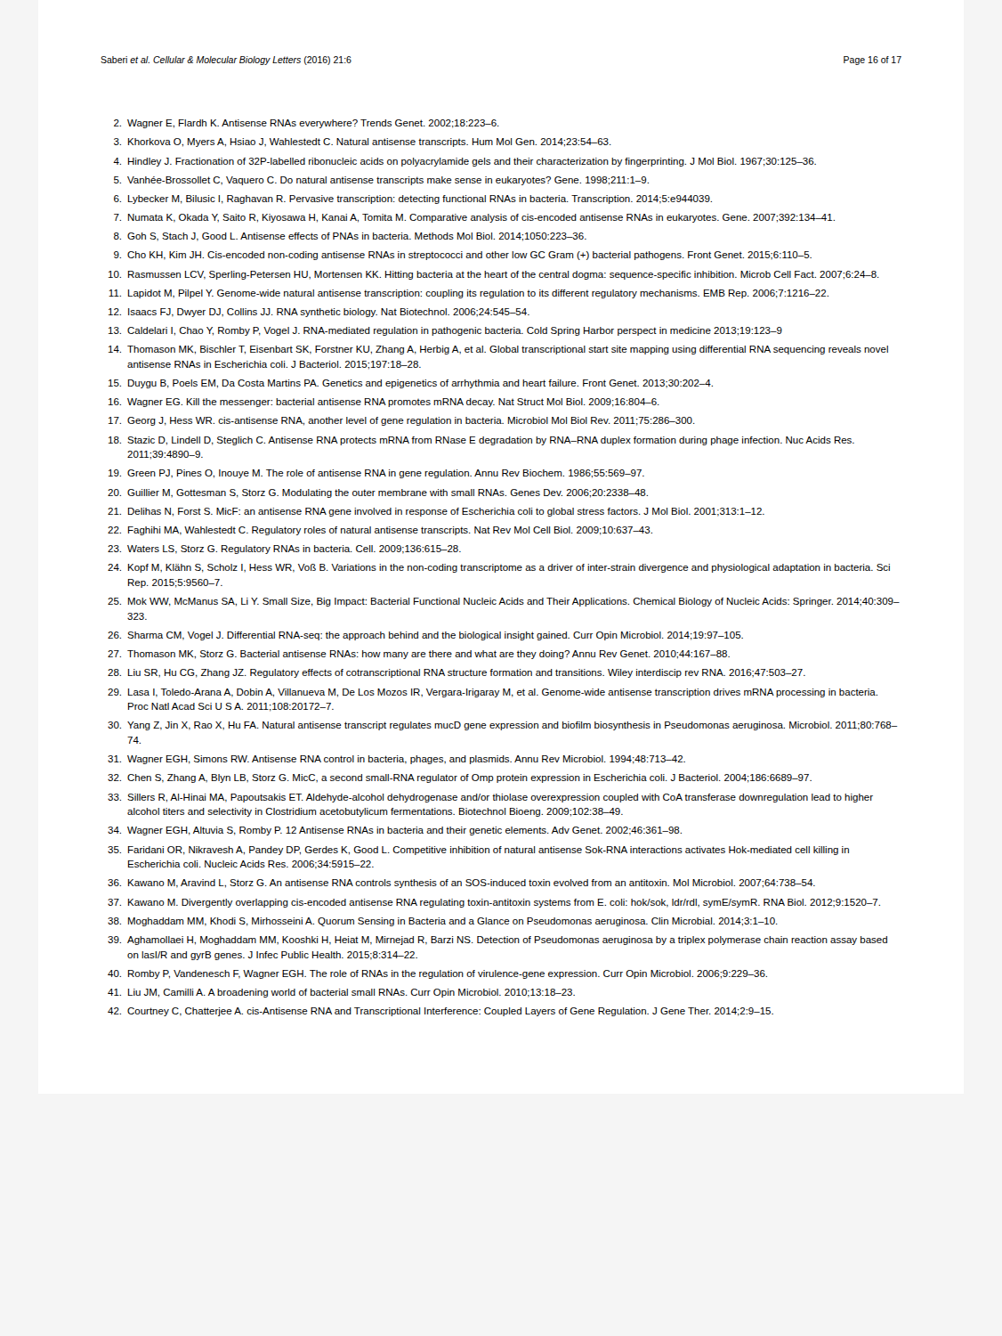Saberi et al. Cellular & Molecular Biology Letters (2016) 21:6
Page 16 of 17
Wagner E, Flardh K. Antisense RNAs everywhere? Trends Genet. 2002;18:223–6.
Khorkova O, Myers A, Hsiao J, Wahlestedt C. Natural antisense transcripts. Hum Mol Gen. 2014;23:54–63.
Hindley J. Fractionation of 32P-labelled ribonucleic acids on polyacrylamide gels and their characterization by fingerprinting. J Mol Biol. 1967;30:125–36.
Vanhée-Brossollet C, Vaquero C. Do natural antisense transcripts make sense in eukaryotes? Gene. 1998;211:1–9.
Lybecker M, Bilusic I, Raghavan R. Pervasive transcription: detecting functional RNAs in bacteria. Transcription. 2014;5:e944039.
Numata K, Okada Y, Saito R, Kiyosawa H, Kanai A, Tomita M. Comparative analysis of cis-encoded antisense RNAs in eukaryotes. Gene. 2007;392:134–41.
Goh S, Stach J, Good L. Antisense effects of PNAs in bacteria. Methods Mol Biol. 2014;1050:223–36.
Cho KH, Kim JH. Cis-encoded non-coding antisense RNAs in streptococci and other low GC Gram (+) bacterial pathogens. Front Genet. 2015;6:110–5.
Rasmussen LCV, Sperling-Petersen HU, Mortensen KK. Hitting bacteria at the heart of the central dogma: sequence-specific inhibition. Microb Cell Fact. 2007;6:24–8.
Lapidot M, Pilpel Y. Genome-wide natural antisense transcription: coupling its regulation to its different regulatory mechanisms. EMB Rep. 2006;7:1216–22.
Isaacs FJ, Dwyer DJ, Collins JJ. RNA synthetic biology. Nat Biotechnol. 2006;24:545–54.
Caldelari I, Chao Y, Romby P, Vogel J. RNA-mediated regulation in pathogenic bacteria. Cold Spring Harbor perspect in medicine 2013;19:123–9
Thomason MK, Bischler T, Eisenbart SK, Forstner KU, Zhang A, Herbig A, et al. Global transcriptional start site mapping using differential RNA sequencing reveals novel antisense RNAs in Escherichia coli. J Bacteriol. 2015;197:18–28.
Duygu B, Poels EM, Da Costa Martins PA. Genetics and epigenetics of arrhythmia and heart failure. Front Genet. 2013;30:202–4.
Wagner EG. Kill the messenger: bacterial antisense RNA promotes mRNA decay. Nat Struct Mol Biol. 2009;16:804–6.
Georg J, Hess WR. cis-antisense RNA, another level of gene regulation in bacteria. Microbiol Mol Biol Rev. 2011;75:286–300.
Stazic D, Lindell D, Steglich C. Antisense RNA protects mRNA from RNase E degradation by RNA–RNA duplex formation during phage infection. Nuc Acids Res. 2011;39:4890–9.
Green PJ, Pines O, Inouye M. The role of antisense RNA in gene regulation. Annu Rev Biochem. 1986;55:569–97.
Guillier M, Gottesman S, Storz G. Modulating the outer membrane with small RNAs. Genes Dev. 2006;20:2338–48.
Delihas N, Forst S. MicF: an antisense RNA gene involved in response of Escherichia coli to global stress factors. J Mol Biol. 2001;313:1–12.
Faghihi MA, Wahlestedt C. Regulatory roles of natural antisense transcripts. Nat Rev Mol Cell Biol. 2009;10:637–43.
Waters LS, Storz G. Regulatory RNAs in bacteria. Cell. 2009;136:615–28.
Kopf M, Klähn S, Scholz I, Hess WR, Voß B. Variations in the non-coding transcriptome as a driver of inter-strain divergence and physiological adaptation in bacteria. Sci Rep. 2015;5:9560–7.
Mok WW, McManus SA, Li Y. Small Size, Big Impact: Bacterial Functional Nucleic Acids and Their Applications. Chemical Biology of Nucleic Acids: Springer. 2014;40:309–323.
Sharma CM, Vogel J. Differential RNA-seq: the approach behind and the biological insight gained. Curr Opin Microbiol. 2014;19:97–105.
Thomason MK, Storz G. Bacterial antisense RNAs: how many are there and what are they doing? Annu Rev Genet. 2010;44:167–88.
Liu SR, Hu CG, Zhang JZ. Regulatory effects of cotranscriptional RNA structure formation and transitions. Wiley interdiscip rev RNA. 2016;47:503–27.
Lasa I, Toledo-Arana A, Dobin A, Villanueva M, De Los Mozos IR, Vergara-Irigaray M, et al. Genome-wide antisense transcription drives mRNA processing in bacteria. Proc Natl Acad Sci U S A. 2011;108:20172–7.
Yang Z, Jin X, Rao X, Hu FA. Natural antisense transcript regulates mucD gene expression and biofilm biosynthesis in Pseudomonas aeruginosa. Microbiol. 2011;80:768–74.
Wagner EGH, Simons RW. Antisense RNA control in bacteria, phages, and plasmids. Annu Rev Microbiol. 1994;48:713–42.
Chen S, Zhang A, Blyn LB, Storz G. MicC, a second small-RNA regulator of Omp protein expression in Escherichia coli. J Bacteriol. 2004;186:6689–97.
Sillers R, Al-Hinai MA, Papoutsakis ET. Aldehyde-alcohol dehydrogenase and/or thiolase overexpression coupled with CoA transferase downregulation lead to higher alcohol titers and selectivity in Clostridium acetobutylicum fermentations. Biotechnol Bioeng. 2009;102:38–49.
Wagner EGH, Altuvia S, Romby P. 12 Antisense RNAs in bacteria and their genetic elements. Adv Genet. 2002;46:361–98.
Faridani OR, Nikravesh A, Pandey DP, Gerdes K, Good L. Competitive inhibition of natural antisense Sok-RNA interactions activates Hok-mediated cell killing in Escherichia coli. Nucleic Acids Res. 2006;34:5915–22.
Kawano M, Aravind L, Storz G. An antisense RNA controls synthesis of an SOS-induced toxin evolved from an antitoxin. Mol Microbiol. 2007;64:738–54.
Kawano M. Divergently overlapping cis-encoded antisense RNA regulating toxin-antitoxin systems from E. coli: hok/sok, ldr/rdl, symE/symR. RNA Biol. 2012;9:1520–7.
Moghaddam MM, Khodi S, Mirhosseini A. Quorum Sensing in Bacteria and a Glance on Pseudomonas aeruginosa. Clin Microbial. 2014;3:1–10.
Aghamollaei H, Moghaddam MM, Kooshki H, Heiat M, Mirnejad R, Barzi NS. Detection of Pseudomonas aeruginosa by a triplex polymerase chain reaction assay based on lasI/R and gyrB genes. J Infec Public Health. 2015;8:314–22.
Romby P, Vandenesch F, Wagner EGH. The role of RNAs in the regulation of virulence-gene expression. Curr Opin Microbiol. 2006;9:229–36.
Liu JM, Camilli A. A broadening world of bacterial small RNAs. Curr Opin Microbiol. 2010;13:18–23.
Courtney C, Chatterjee A. cis-Antisense RNA and Transcriptional Interference: Coupled Layers of Gene Regulation. J Gene Ther. 2014;2:9–15.